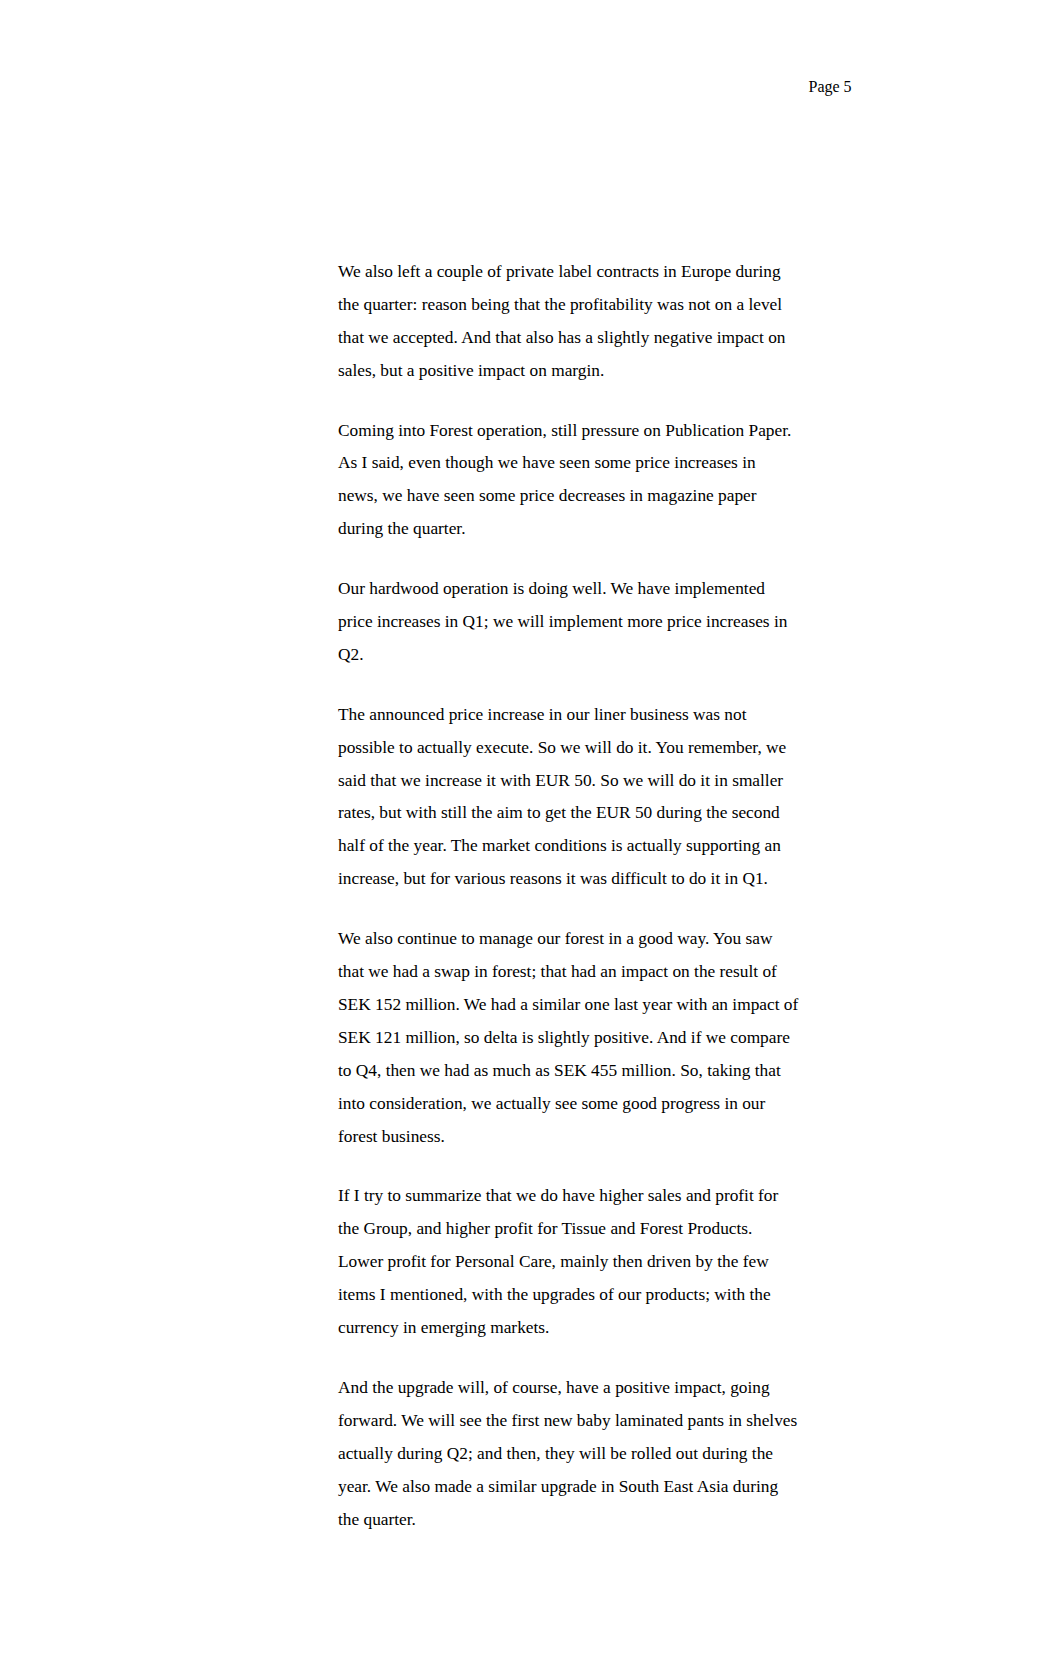Page 5
We also left a couple of private label contracts in Europe during the quarter: reason being that the profitability was not on a level that we accepted. And that also has a slightly negative impact on sales, but a positive impact on margin.
Coming into Forest operation, still pressure on Publication Paper. As I said, even though we have seen some price increases in news, we have seen some price decreases in magazine paper during the quarter.
Our hardwood operation is doing well. We have implemented price increases in Q1; we will implement more price increases in Q2.
The announced price increase in our liner business was not possible to actually execute. So we will do it. You remember, we said that we increase it with EUR 50. So we will do it in smaller rates, but with still the aim to get the EUR 50 during the second half of the year. The market conditions is actually supporting an increase, but for various reasons it was difficult to do it in Q1.
We also continue to manage our forest in a good way. You saw that we had a swap in forest; that had an impact on the result of SEK 152 million. We had a similar one last year with an impact of SEK 121 million, so delta is slightly positive. And if we compare to Q4, then we had as much as SEK 455 million. So, taking that into consideration, we actually see some good progress in our forest business.
If I try to summarize that we do have higher sales and profit for the Group, and higher profit for Tissue and Forest Products. Lower profit for Personal Care, mainly then driven by the few items I mentioned, with the upgrades of our products; with the currency in emerging markets.
And the upgrade will, of course, have a positive impact, going forward. We will see the first new baby laminated pants in shelves actually during Q2; and then, they will be rolled out during the year. We also made a similar upgrade in South East Asia during the quarter.